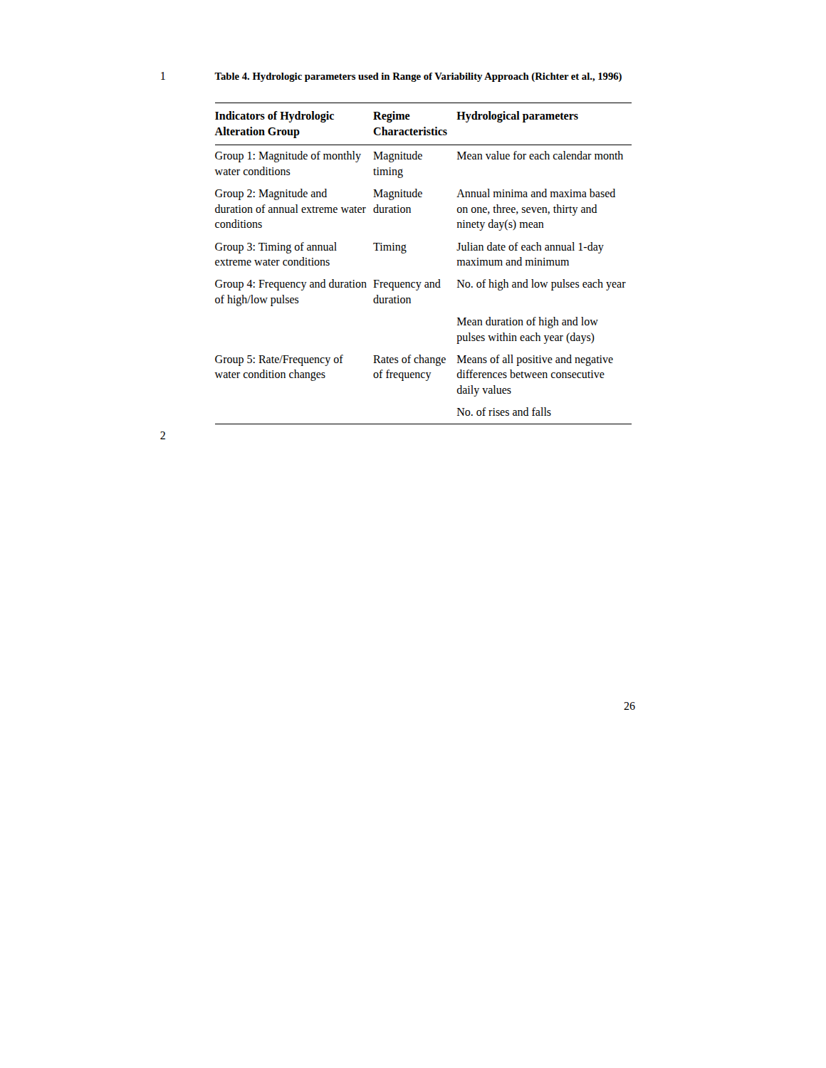1 Table 4. Hydrologic parameters used in Range of Variability Approach (Richter et al., 1996)
| Indicators of Hydrologic Alteration Group | Regime Characteristics | Hydrological parameters |
| --- | --- | --- |
| Group 1: Magnitude of monthly water conditions | Magnitude timing | Mean value for each calendar month |
| Group 2: Magnitude and duration of annual extreme water conditions | Magnitude duration | Annual minima and maxima based on one, three, seven, thirty and ninety day(s) mean |
| Group 3: Timing of annual extreme water conditions | Timing | Julian date of each annual 1-day maximum and minimum |
| Group 4: Frequency and duration of high/low pulses | Frequency and duration | No. of high and low pulses each year |
| | | Mean duration of high and low pulses within each year (days) |
| Group 5: Rate/Frequency of water condition changes | Rates of change of frequency | Means of all positive and negative differences between consecutive daily values |
| | | No. of rises and falls |
2
26